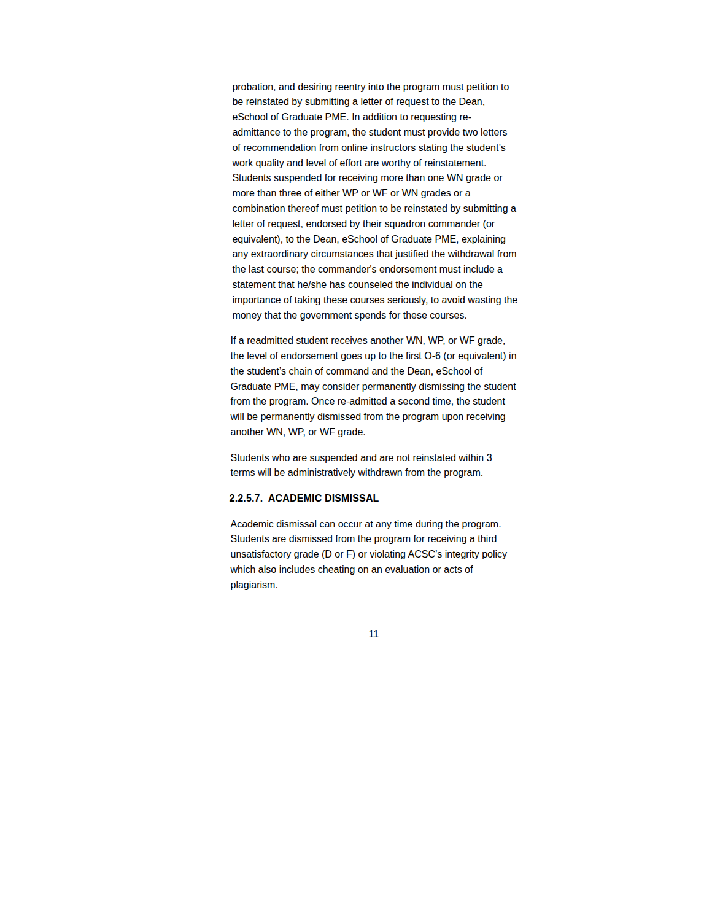probation, and desiring reentry into the program must petition to be reinstated by submitting a letter of request to the Dean, eSchool of Graduate PME. In addition to requesting re-admittance to the program, the student must provide two letters of recommendation from online instructors stating the student’s work quality and level of effort are worthy of reinstatement. Students suspended for receiving more than one WN grade or more than three of either WP or WF or WN grades or a combination thereof must petition to be reinstated by submitting a letter of request, endorsed by their squadron commander (or equivalent), to the Dean, eSchool of Graduate PME, explaining any extraordinary circumstances that justified the withdrawal from the last course; the commander's endorsement must include a statement that he/she has counseled the individual on the importance of taking these courses seriously, to avoid wasting the money that the government spends for these courses.
If a readmitted student receives another WN, WP, or WF grade, the level of endorsement goes up to the first O-6 (or equivalent) in the student’s chain of command and the Dean, eSchool of Graduate PME, may consider permanently dismissing the student from the program. Once re-admitted a second time, the student will be permanently dismissed from the program upon receiving another WN, WP, or WF grade.
Students who are suspended and are not reinstated within 3 terms will be administratively withdrawn from the program.
2.2.5.7. ACADEMIC DISMISSAL
Academic dismissal can occur at any time during the program. Students are dismissed from the program for receiving a third unsatisfactory grade (D or F) or violating ACSC’s integrity policy which also includes cheating on an evaluation or acts of plagiarism.
11